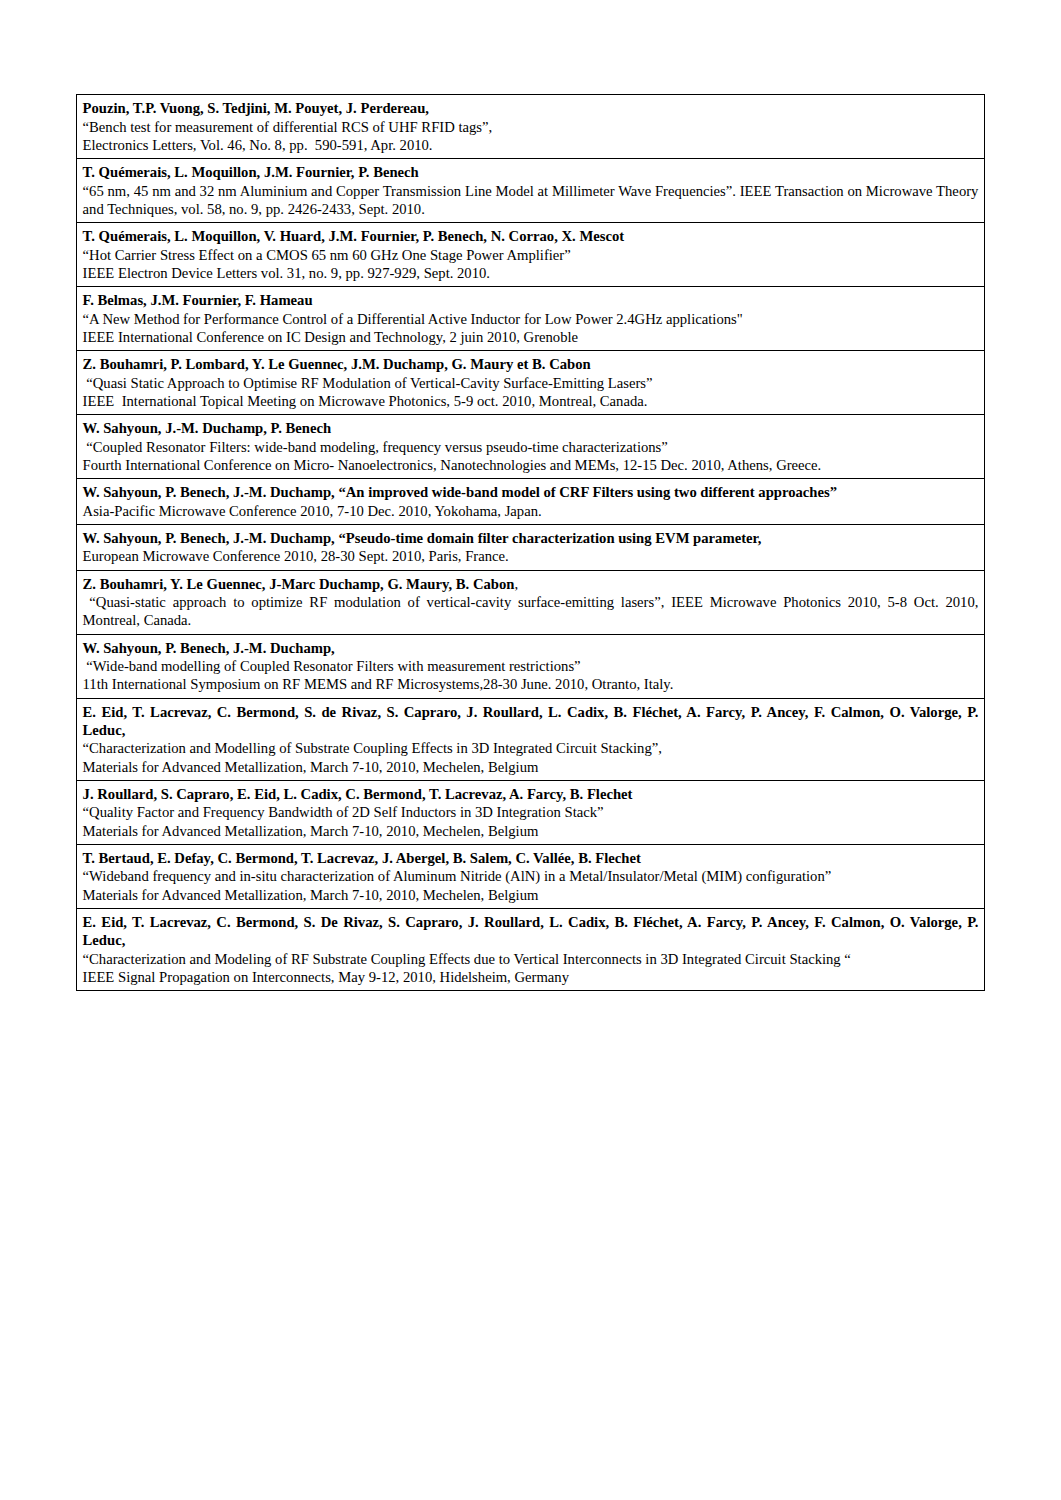| Pouzin, T.P. Vuong, S. Tedjini, M. Pouyet, J. Perdereau, “Bench test for measurement of differential RCS of UHF RFID tags”, Electronics Letters, Vol. 46, No. 8, pp. 590-591, Apr. 2010. |
| T. Quémerais, L. Moquillon, J.M. Fournier, P. Benech “65 nm, 45 nm and 32 nm Aluminium and Copper Transmission Line Model at Millimeter Wave Frequencies”. IEEE Transaction on Microwave Theory and Techniques, vol. 58, no. 9, pp. 2426-2433, Sept. 2010. |
| T. Quémerais, L. Moquillon, V. Huard, J.M. Fournier, P. Benech, N. Corrao, X. Mescot “Hot Carrier Stress Effect on a CMOS 65 nm 60 GHz One Stage Power Amplifier” IEEE Electron Device Letters vol. 31, no. 9, pp. 927-929, Sept. 2010. |
| F. Belmas, J.M. Fournier, F. Hameau “A New Method for Performance Control of a Differential Active Inductor for Low Power 2.4GHz applications" IEEE International Conference on IC Design and Technology, 2 juin 2010, Grenoble |
| Z. Bouhamri, P. Lombard, Y. Le Guennec, J.M. Duchamp, G. Maury et B. Cabon “Quasi Static Approach to Optimise RF Modulation of Vertical-Cavity Surface-Emitting Lasers” IEEE International Topical Meeting on Microwave Photonics, 5-9 oct. 2010, Montreal, Canada. |
| W. Sahyoun, J.-M. Duchamp, P. Benech “Coupled Resonator Filters: wide-band modeling, frequency versus pseudo-time characterizations” Fourth International Conference on Micro- Nanoelectronics, Nanotechnologies and MEMs, 12-15 Dec. 2010, Athens, Greece. |
| W. Sahyoun, P. Benech, J.-M. Duchamp, “An improved wide-band model of CRF Filters using two different approaches” Asia-Pacific Microwave Conference 2010, 7-10 Dec. 2010, Yokohama, Japan. |
| W. Sahyoun, P. Benech, J.-M. Duchamp, “Pseudo-time domain filter characterization using EVM parameter, European Microwave Conference 2010, 28-30 Sept. 2010, Paris, France. |
| Z. Bouhamri, Y. Le Guennec, J-Marc Duchamp, G. Maury, B. Cabon , “Quasi-static approach to optimize RF modulation of vertical-cavity surface-emitting lasers”, IEEE Microwave Photonics 2010, 5-8 Oct. 2010, Montreal, Canada. |
| W. Sahyoun, P. Benech, J.-M. Duchamp, “Wide-band modelling of Coupled Resonator Filters with measurement restrictions” 11th International Symposium on RF MEMS and RF Microsystems,28-30 June. 2010, Otranto, Italy. |
| E. Eid, T. Lacrevaz, C. Bermond, S. de Rivaz, S. Capraro, J. Roullard, L. Cadix, B. Fléchet, A. Farcy, P. Ancey, F. Calmon, O. Valorge, P. Leduc, “Characterization and Modelling of Substrate Coupling Effects in 3D Integrated Circuit Stacking”, Materials for Advanced Metallization, March 7-10, 2010, Mechelen, Belgium |
| J. Roullard, S. Capraro, E. Eid, L. Cadix, C. Bermond, T. Lacrevaz, A. Farcy, B. Flechet “Quality Factor and Frequency Bandwidth of 2D Self Inductors in 3D Integration Stack” Materials for Advanced Metallization, March 7-10, 2010, Mechelen, Belgium |
| T. Bertaud, E. Defay, C. Bermond, T. Lacrevaz, J. Abergel, B. Salem, C. Vallée, B. Flechet “Wideband frequency and in-situ characterization of Aluminum Nitride (AlN) in a Metal/Insulator/Metal (MIM) configuration” Materials for Advanced Metallization, March 7-10, 2010, Mechelen, Belgium |
| E. Eid, T. Lacrevaz, C. Bermond, S. De Rivaz, S. Capraro, J. Roullard, L. Cadix, B. Fléchet, A. Farcy, P. Ancey, F. Calmon, O. Valorge, P. Leduc, “Characterization and Modeling of RF Substrate Coupling Effects due to Vertical Interconnects in 3D Integrated Circuit Stacking “ IEEE Signal Propagation on Interconnects, May 9-12, 2010, Hidelsheim, Germany |